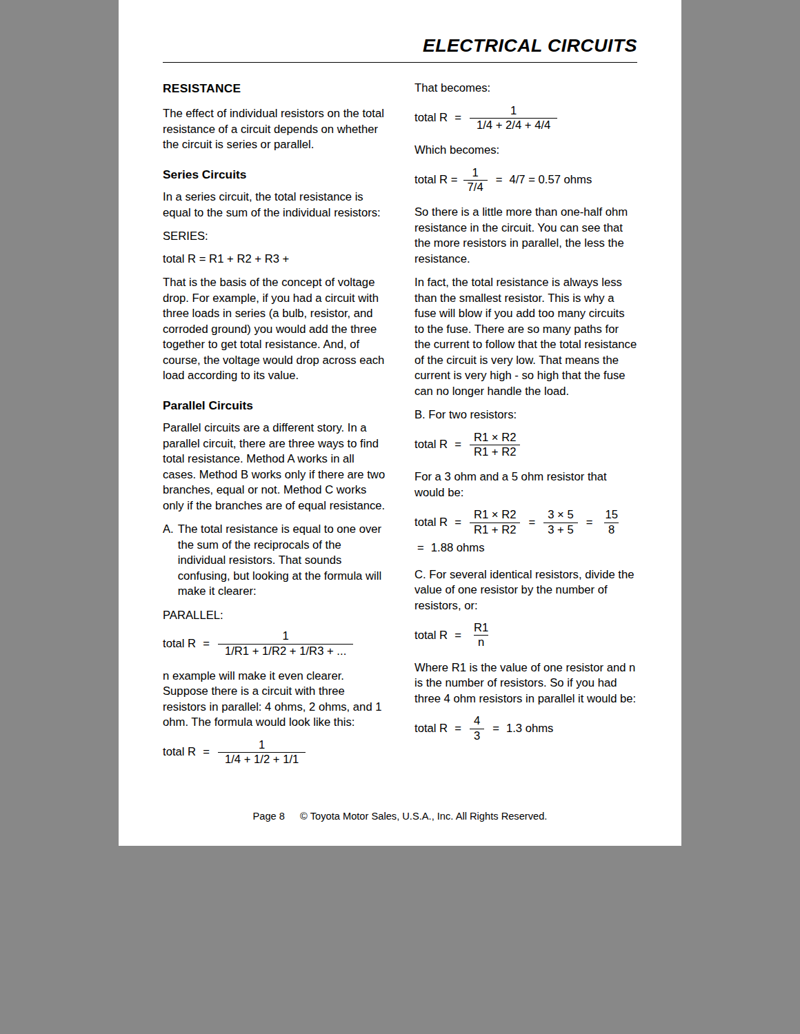ELECTRICAL CIRCUITS
RESISTANCE
The effect of individual resistors on the total resistance of a circuit depends on whether the circuit is series or parallel.
Series Circuits
In a series circuit, the total resistance is equal to the sum of the individual resistors:
SERIES:
total R = R1 + R2 + R3 +
That is the basis of the concept of voltage drop. For example, if you had a circuit with three loads in series (a bulb, resistor, and corroded ground) you would add the three together to get total resistance. And, of course, the voltage would drop across each load according to its value.
Parallel Circuits
Parallel circuits are a different story. In a parallel circuit, there are three ways to find total resistance. Method A works in all cases. Method B works only if there are two branches, equal or not. Method C works only if the branches are of equal resistance.
A. The total resistance is equal to one over the sum of the reciprocals of the individual resistors. That sounds confusing, but looking at the formula will make it clearer:
PARALLEL:
total R = 1 1/R1 + 1/R2 + 1/R3 + ...
n example will make it even clearer. Suppose there is a circuit with three resistors in parallel: 4 ohms, 2 ohms, and 1 ohm. The formula would look like this:
total R = 1 1/4 + 1/2 + 1/1
That becomes:
total R = 1 1/4 + 2/4 + 4/4
Which becomes:
total R = 1 7/4 = 4/7 = 0.57 ohms
So there is a little more than one-half ohm resistance in the circuit. You can see that the more resistors in parallel, the less the resistance.
In fact, the total resistance is always less than the smallest resistor. This is why a fuse will blow if you add too many circuits to the fuse. There are so many paths for the current to follow that the total resistance of the circuit is very low. That means the current is very high - so high that the fuse can no longer handle the load.
B. For two resistors:
total R = R1 R2 R1 + R2
For a 3 ohm and a 5 ohm resistor that would be:
total R = R1 R2 R1 + R2 = 3 5 3 + 5 = 15 8 = 1.88 ohms
C. For several identical resistors, divide the value of one resistor by the number of resistors, or:
total R = R1 n
Where R1 is the value of one resistor and n is the number of resistors. So if you had three 4 ohm resistors in parallel it would be:
total R = 4 3 = 1.3 ohms
Page 8 © Toyota Motor Sales, U.S.A., Inc. All Rights Reserved.